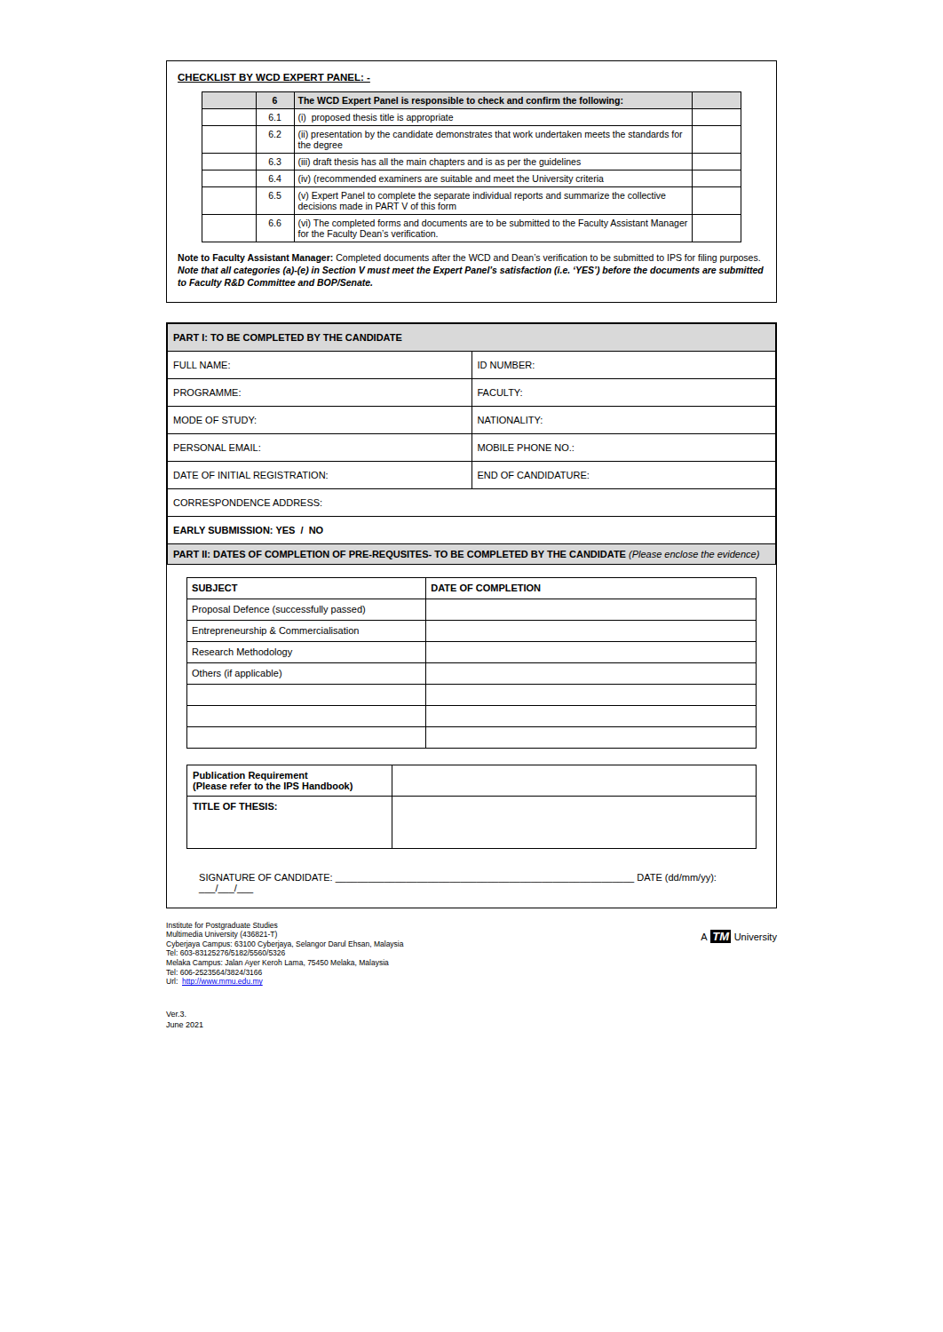CHECKLIST BY WCD EXPERT PANEL: -
| | 6 | The WCD Expert Panel is responsible to check and confirm the following: | |
| | 6.1 | (i) proposed thesis title is appropriate | |
| | 6.2 | (ii) presentation by the candidate demonstrates that work undertaken meets the standards for the degree | |
| | 6.3 | (iii) draft thesis has all the main chapters and is as per the guidelines | |
| | 6.4 | (iv) (recommended examiners are suitable and meet the University criteria | |
| | 6.5 | (v) Expert Panel to complete the separate individual reports and summarize the collective decisions made in PART V of this form | |
| | 6.6 | (vi) The completed forms and documents are to be submitted to the Faculty Assistant Manager for the Faculty Dean’s verification. | |
Note to Faculty Assistant Manager: Completed documents after the WCD and Dean’s verification to be submitted to IPS for filing purposes.
Note that all categories (a)-(e) in Section V must meet the Expert Panel’s satisfaction (i.e. ‘YES’) before the documents are submitted to Faculty R&D Committee and BOP/Senate.
| PART I: TO BE COMPLETED BY THE CANDIDATE |
| FULL NAME: | ID NUMBER: |
| PROGRAMME: | FACULTY: |
| MODE OF STUDY: | NATIONALITY: |
| PERSONAL EMAIL: | MOBILE PHONE NO.: |
| DATE OF INITIAL REGISTRATION: | END OF CANDIDATURE: |
| CORRESPONDENCE ADDRESS: |
| EARLY SUBMISSION: YES / NO |
PART II: DATES OF COMPLETION OF PRE-REQUSITES- TO BE COMPLETED BY THE CANDIDATE (Please enclose the evidence)
| SUBJECT | DATE OF COMPLETION |
| Proposal Defence (successfully passed) | |
| Entrepreneurship & Commercialisation | |
| Research Methodology | |
| Others (if applicable) | |
| Publication Requirement (Please refer to the IPS Handbook) | |
| TITLE OF THESIS: | |
SIGNATURE OF CANDIDATE: _______________________________________________________ DATE (dd/mm/yy): ___/___/___
A TM University
Institute for Postgraduate Studies
Multimedia University (436821-T)
Cyberjaya Campus: 63100 Cyberjaya, Selangor Darul Ehsan, Malaysia
Tel: 603-83125276/5182/5560/5326
Melaka Campus: Jalan Ayer Keroh Lama, 75450 Melaka, Malaysia
Tel: 606-2523564/3824/3166
Url: http://www.mmu.edu.my
Ver.3.
June 2021